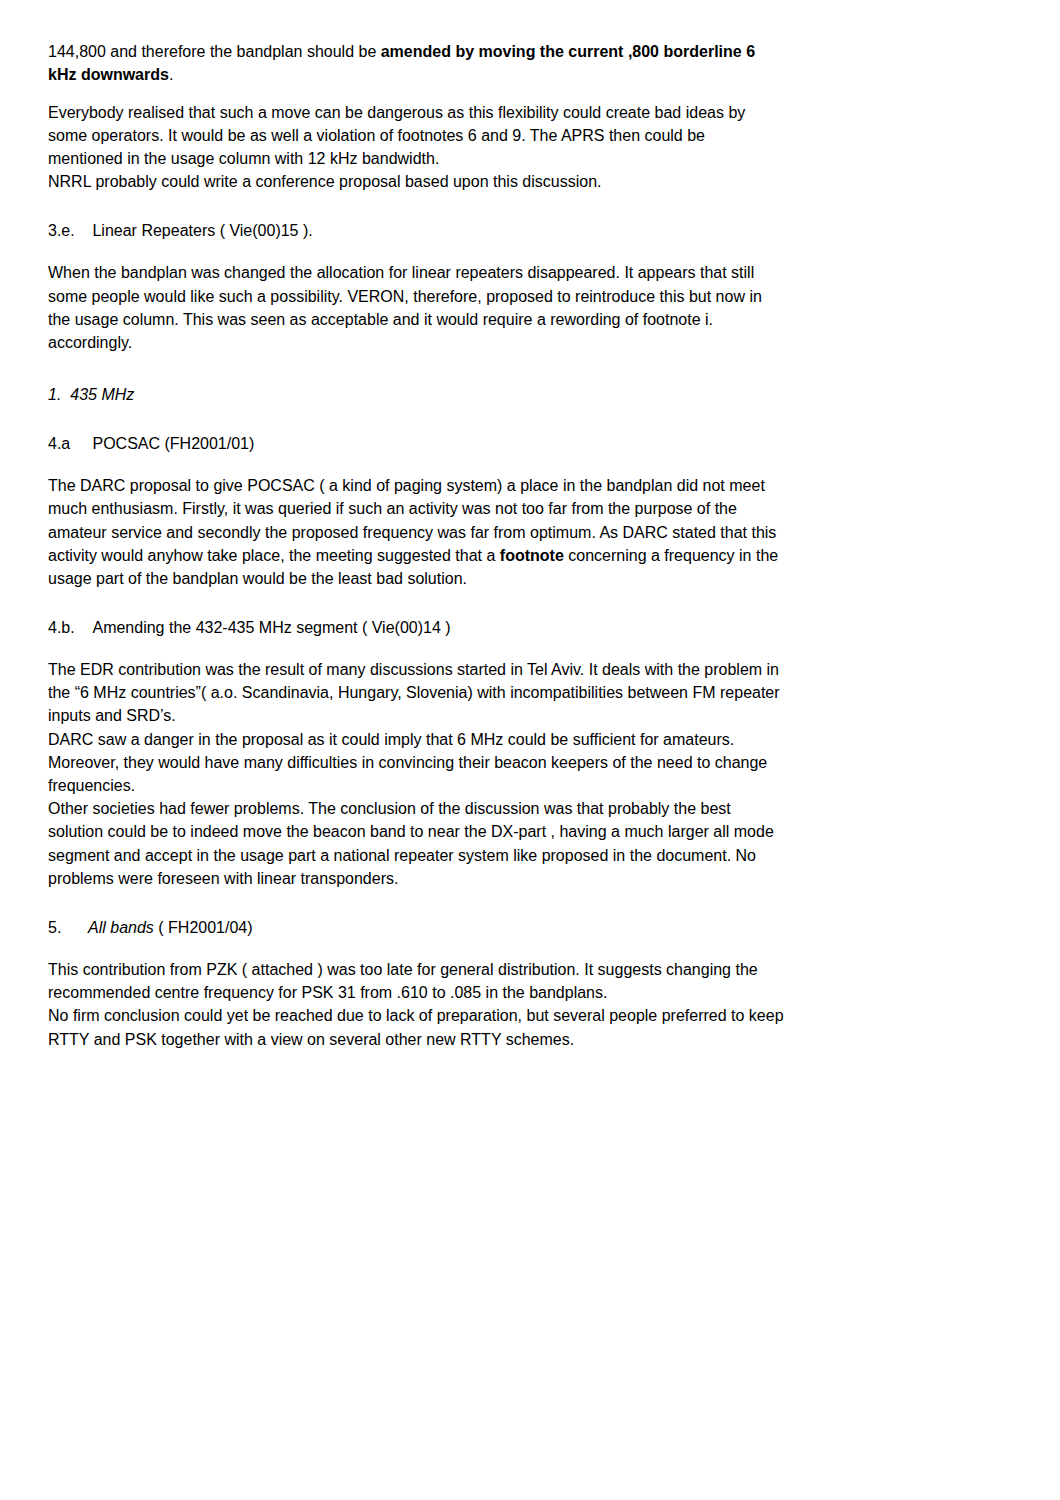144,800 and therefore the bandplan should be amended by moving the current ,800 borderline 6 kHz downwards.
Everybody realised that such a move can be dangerous as this flexibility could create bad ideas by some operators. It would be as well a violation of footnotes 6 and 9. The APRS then could be mentioned in the usage column with 12 kHz bandwidth.
NRRL probably could write a conference proposal based upon this discussion.
3.e. Linear Repeaters ( Vie(00)15 ).
When the bandplan was changed the allocation for linear repeaters disappeared. It appears that still some people would like such a possibility. VERON, therefore, proposed to reintroduce this but now in the usage column. This was seen as acceptable and it would require a rewording of footnote i. accordingly.
1. 435 MHz
4.a POCSAC (FH2001/01)
The DARC proposal to give POCSAC ( a kind of paging system) a place in the bandplan did not meet much enthusiasm. Firstly, it was queried if such an activity was not too far from the purpose of the amateur service and secondly the proposed frequency was far from optimum. As DARC stated that this activity would anyhow take place, the meeting suggested that a footnote concerning a frequency in the usage part of the bandplan would be the least bad solution.
4.b. Amending the 432-435 MHz segment ( Vie(00)14 )
The EDR contribution was the result of many discussions started in Tel Aviv. It deals with the problem in the “6 MHz countries”( a.o. Scandinavia, Hungary, Slovenia) with incompatibilities between FM repeater inputs and SRD’s.
DARC saw a danger in the proposal as it could imply that 6 MHz could be sufficient for amateurs. Moreover, they would have many difficulties in convincing their beacon keepers of the need to change frequencies.
Other societies had fewer problems. The conclusion of the discussion was that probably the best solution could be to indeed move the beacon band to near the DX-part , having a much larger all mode segment and accept in the usage part a national repeater system like proposed in the document. No problems were foreseen with linear transponders.
5. All bands ( FH2001/04)
This contribution from PZK ( attached ) was too late for general distribution. It suggests changing the recommended centre frequency for PSK 31 from .610 to .085 in the bandplans.
No firm conclusion could yet be reached due to lack of preparation, but several people preferred to keep RTTY and PSK together with a view on several other new RTTY schemes.